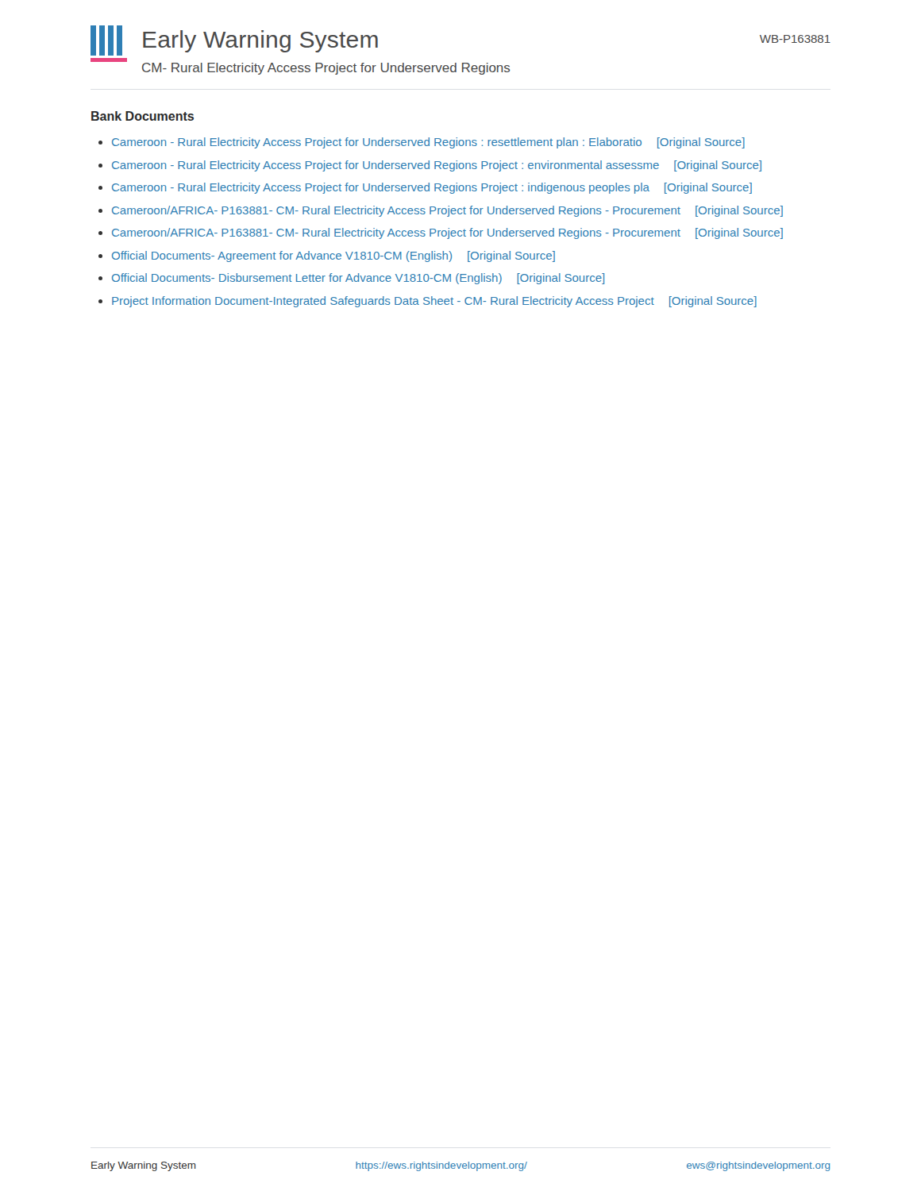Early Warning System
CM- Rural Electricity Access Project for Underserved Regions
WB-P163881
Bank Documents
Cameroon - Rural Electricity Access Project for Underserved Regions : resettlement plan : Elaboratio [Original Source]
Cameroon - Rural Electricity Access Project for Underserved Regions Project : environmental assessme [Original Source]
Cameroon - Rural Electricity Access Project for Underserved Regions Project : indigenous peoples pla [Original Source]
Cameroon/AFRICA- P163881- CM- Rural Electricity Access Project for Underserved Regions - Procurement [Original Source]
Cameroon/AFRICA- P163881- CM- Rural Electricity Access Project for Underserved Regions - Procurement [Original Source]
Official Documents- Agreement for Advance V1810-CM (English) [Original Source]
Official Documents- Disbursement Letter for Advance V1810-CM (English) [Original Source]
Project Information Document-Integrated Safeguards Data Sheet - CM- Rural Electricity Access Project [Original Source]
Early Warning System
https://ews.rightsindevelopment.org/
ews@rightsindevelopment.org